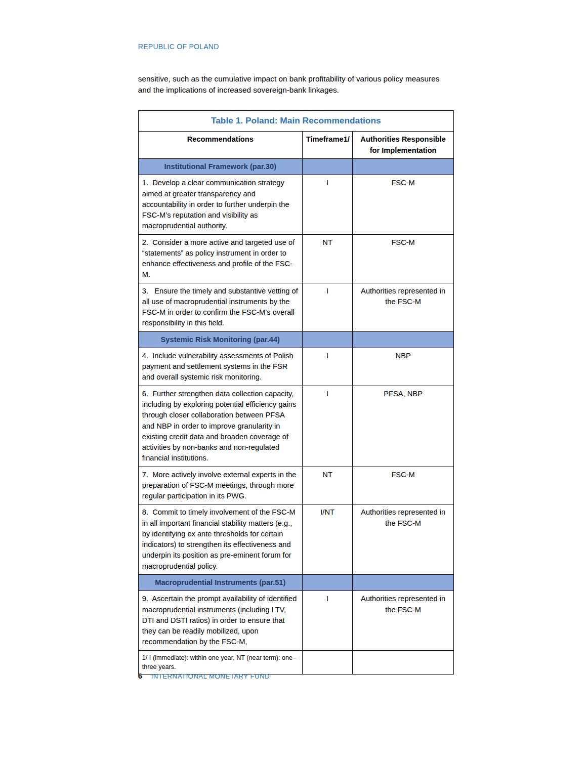REPUBLIC OF POLAND
sensitive, such as the cumulative impact on bank profitability of various policy measures and the implications of increased sovereign-bank linkages.
Table 1. Poland: Main Recommendations
| Recommendations | Timeframe1/ | Authorities Responsible for Implementation |
| --- | --- | --- |
| Institutional Framework (par.30) | | |
| 1. Develop a clear communication strategy aimed at greater transparency and accountability in order to further underpin the FSC-M’s reputation and visibility as macroprudential authority. | I | FSC-M |
| 2. Consider a more active and targeted use of “statements” as policy instrument in order to enhance effectiveness and profile of the FSC-M. | NT | FSC-M |
| 3. Ensure the timely and substantive vetting of all use of macroprudential instruments by the FSC-M in order to confirm the FSC-M’s overall responsibility in this field. | I | Authorities represented in the FSC-M |
| Systemic Risk Monitoring (par.44) | | |
| 4. Include vulnerability assessments of Polish payment and settlement systems in the FSR and overall systemic risk monitoring. | I | NBP |
| 6. Further strengthen data collection capacity, including by exploring potential efficiency gains through closer collaboration between PFSA and NBP in order to improve granularity in existing credit data and broaden coverage of activities by non-banks and non-regulated financial institutions. | I | PFSA, NBP |
| 7. More actively involve external experts in the preparation of FSC-M meetings, through more regular participation in its PWG. | NT | FSC-M |
| 8. Commit to timely involvement of the FSC-M in all important financial stability matters (e.g., by identifying ex ante thresholds for certain indicators) to strengthen its effectiveness and underpin its position as pre-eminent forum for macroprudential policy. | I/NT | Authorities represented in the FSC-M |
| Macroprudential Instruments (par.51) | | |
| 9. Ascertain the prompt availability of identified macroprudential instruments (including LTV, DTI and DSTI ratios) in order to ensure that they can be readily mobilized, upon recommendation by the FSC-M, | I | Authorities represented in the FSC-M |
| 1/ I (immediate): within one year, NT (near term): one–three years. | | |
6 INTERNATIONAL MONETARY FUND